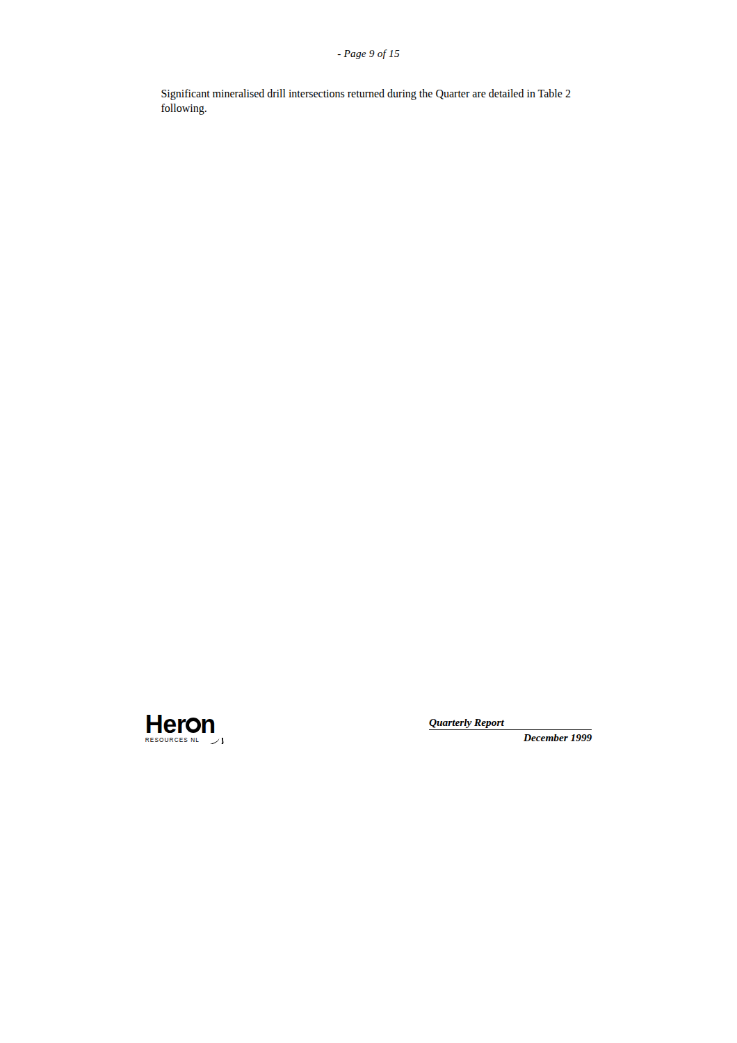- Page 9 of 15
Significant mineralised drill intersections returned during the Quarter are detailed in Table 2 following.
Her n
RESOURCES NL
Quarterly Report December 1999